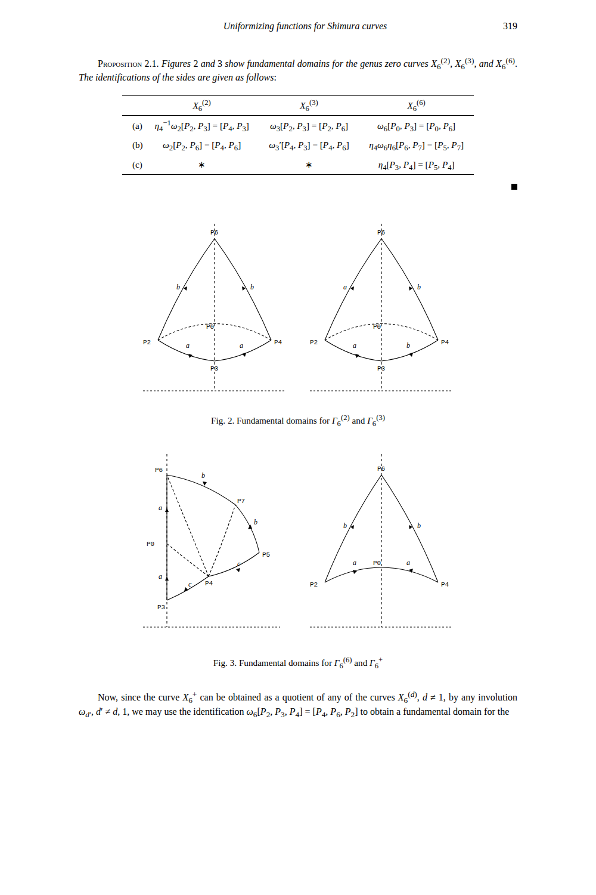Uniformizing functions for Shimura curves 319
Proposition 2.1. Figures 2 and 3 show fundamental domains for the genus zero curves X6(2), X6(3), and X6(6). The identifications of the sides are given as follows:
| | X 6 (2) | X 6 (3) | X 6 (6) |
| --- | --- | --- | --- |
| (a) | η 4 −1 ω 2 [ P 2 , P 3 ] = [ P 4 , P 3 ] | ω 3 [ P 2 , P 3 ] = [ P 2 , P 6 ] | ω 6 [ P 0 , P 3 ] = [ P 0 , P 6 ] |
| (b) | ω 2 [ P 2 , P 6 ] = [ P 4 , P 6 ] | ω 3 ′[ P 4 , P 3 ] = [ P 4 , P 6 ] | η 4 ω 6 η 6 [ P 6 , P 7 ] = [ P 5 , P 7 ] |
| (c) | ∗ | ∗ | η 4 [ P 3 , P 4 ] = [ P 5 , P 4 ] |
P6 P2 P4 P3 P0 b b a a P6 P2 P4 P3 P0 a b a b
Fig. 2. Fundamental domains for Γ6(2) and Γ6(3)
P6 P7 P5 P4 P3 P0 a a b b c c P6 P2 P4 P0 b b a a
Fig. 3. Fundamental domains for Γ6(6) and Γ6+
Now, since the curve X6+ can be obtained as a quotient of any of the curves X6(d), d ≠ 1, by any involution ωd′, d′ ≠ d, 1, we may use the identification ω6[P2, P3, P4] = [P4, P6, P2] to obtain a fundamental domain for the